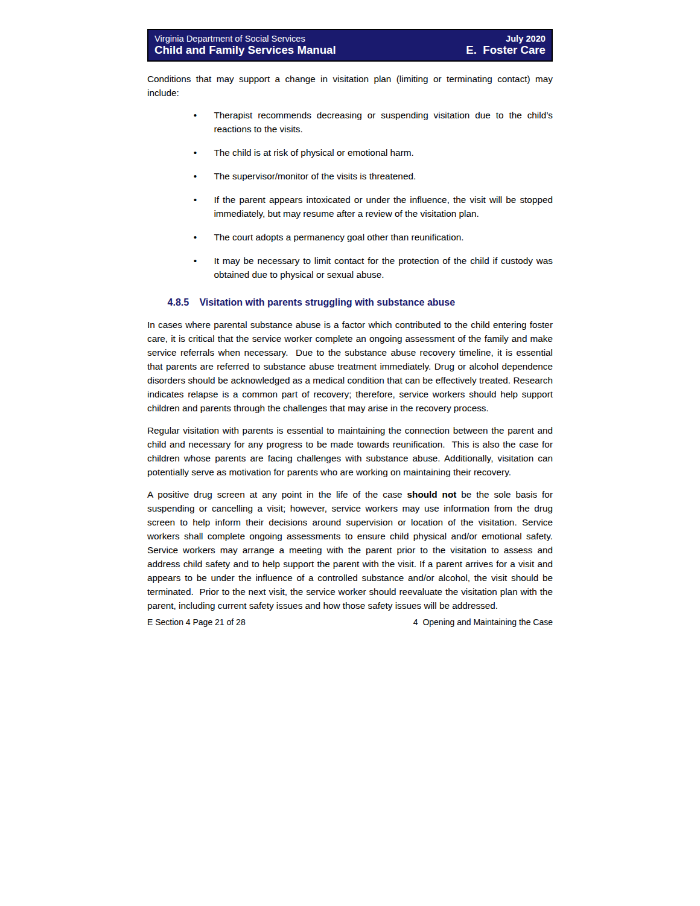Virginia Department of Social Services
Child and Family Services Manual
July 2020
E. Foster Care
Conditions that may support a change in visitation plan (limiting or terminating contact) may include:
Therapist recommends decreasing or suspending visitation due to the child’s reactions to the visits.
The child is at risk of physical or emotional harm.
The supervisor/monitor of the visits is threatened.
If the parent appears intoxicated or under the influence, the visit will be stopped immediately, but may resume after a review of the visitation plan.
The court adopts a permanency goal other than reunification.
It may be necessary to limit contact for the protection of the child if custody was obtained due to physical or sexual abuse.
4.8.5 Visitation with parents struggling with substance abuse
In cases where parental substance abuse is a factor which contributed to the child entering foster care, it is critical that the service worker complete an ongoing assessment of the family and make service referrals when necessary. Due to the substance abuse recovery timeline, it is essential that parents are referred to substance abuse treatment immediately. Drug or alcohol dependence disorders should be acknowledged as a medical condition that can be effectively treated. Research indicates relapse is a common part of recovery; therefore, service workers should help support children and parents through the challenges that may arise in the recovery process.
Regular visitation with parents is essential to maintaining the connection between the parent and child and necessary for any progress to be made towards reunification. This is also the case for children whose parents are facing challenges with substance abuse. Additionally, visitation can potentially serve as motivation for parents who are working on maintaining their recovery.
A positive drug screen at any point in the life of the case should not be the sole basis for suspending or cancelling a visit; however, service workers may use information from the drug screen to help inform their decisions around supervision or location of the visitation. Service workers shall complete ongoing assessments to ensure child physical and/or emotional safety. Service workers may arrange a meeting with the parent prior to the visitation to assess and address child safety and to help support the parent with the visit. If a parent arrives for a visit and appears to be under the influence of a controlled substance and/or alcohol, the visit should be terminated. Prior to the next visit, the service worker should reevaluate the visitation plan with the parent, including current safety issues and how those safety issues will be addressed.
E Section 4 Page 21 of 28
4 Opening and Maintaining the Case